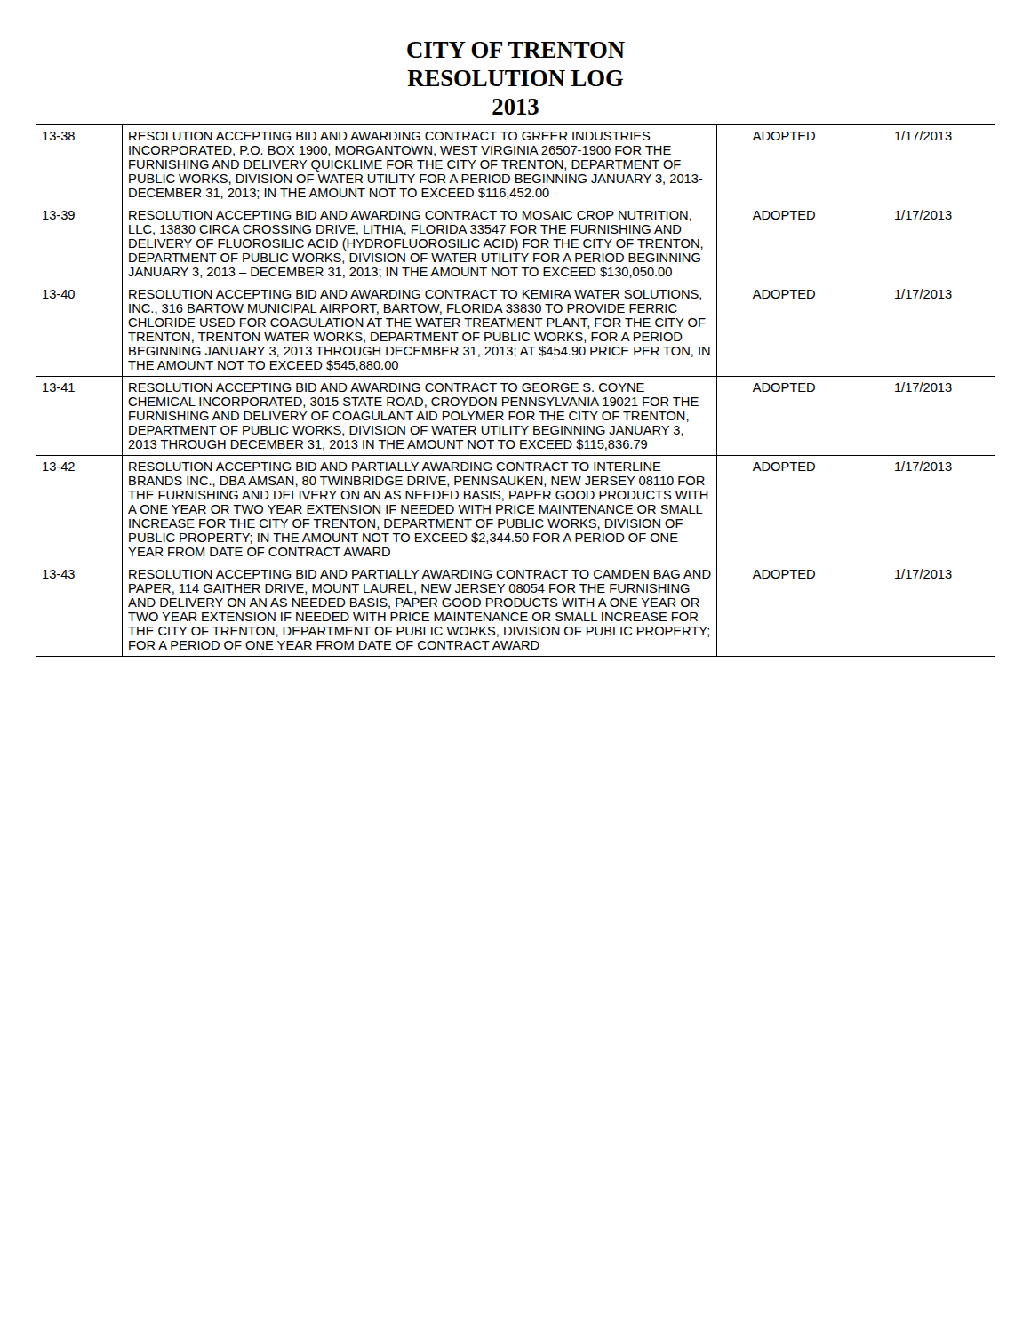CITY OF TRENTON
RESOLUTION LOG
2013
| 13-38 | RESOLUTION ACCEPTING BID AND AWARDING CONTRACT TO GREER INDUSTRIES INCORPORATED, P.O. BOX 1900, MORGANTOWN, WEST VIRGINIA 26507-1900 FOR THE FURNISHING AND DELIVERY QUICKLIME FOR THE CITY OF TRENTON, DEPARTMENT OF PUBLIC WORKS, DIVISION OF WATER UTILITY FOR A PERIOD BEGINNING JANUARY 3, 2013-DECEMBER 31, 2013; IN THE AMOUNT NOT TO EXCEED $116,452.00 | ADOPTED | 1/17/2013 |
| 13-39 | RESOLUTION ACCEPTING BID AND AWARDING CONTRACT TO MOSAIC CROP NUTRITION, LLC, 13830 CIRCA CROSSING DRIVE, LITHIA, FLORIDA 33547 FOR THE FURNISHING AND DELIVERY OF FLUOROSILIC ACID (HYDROFLUOROSILIC ACID) FOR THE CITY OF TRENTON, DEPARTMENT OF PUBLIC WORKS, DIVISION OF WATER UTILITY FOR A PERIOD BEGINNING JANUARY 3, 2013 – DECEMBER 31, 2013; IN THE AMOUNT NOT TO EXCEED $130,050.00 | ADOPTED | 1/17/2013 |
| 13-40 | RESOLUTION ACCEPTING BID AND AWARDING CONTRACT TO KEMIRA WATER SOLUTIONS, INC., 316 BARTOW MUNICIPAL AIRPORT, BARTOW, FLORIDA 33830 TO PROVIDE FERRIC CHLORIDE USED FOR COAGULATION AT THE WATER TREATMENT PLANT, FOR THE CITY OF TRENTON, TRENTON WATER WORKS, DEPARTMENT OF PUBLIC WORKS, FOR A PERIOD BEGINNING JANUARY 3, 2013 THROUGH DECEMBER 31, 2013; AT $454.90 PRICE PER TON, IN THE AMOUNT NOT TO EXCEED $545,880.00 | ADOPTED | 1/17/2013 |
| 13-41 | RESOLUTION ACCEPTING BID AND AWARDING CONTRACT TO GEORGE S. COYNE CHEMICAL INCORPORATED, 3015 STATE ROAD, CROYDON PENNSYLVANIA 19021 FOR THE FURNISHING AND DELIVERY OF COAGULANT AID POLYMER FOR THE CITY OF TRENTON, DEPARTMENT OF PUBLIC WORKS, DIVISION OF WATER UTILITY BEGINNING JANUARY 3, 2013 THROUGH DECEMBER 31, 2013 IN THE AMOUNT NOT TO EXCEED $115,836.79 | ADOPTED | 1/17/2013 |
| 13-42 | RESOLUTION ACCEPTING BID AND PARTIALLY AWARDING CONTRACT TO INTERLINE BRANDS INC., DBA AMSAN, 80 TWINBRIDGE DRIVE, PENNSAUKEN, NEW JERSEY 08110 FOR THE FURNISHING AND DELIVERY ON AN AS NEEDED BASIS, PAPER GOOD PRODUCTS WITH A ONE YEAR OR TWO YEAR EXTENSION IF NEEDED WITH PRICE MAINTENANCE OR SMALL INCREASE FOR THE CITY OF TRENTON, DEPARTMENT OF PUBLIC WORKS, DIVISION OF PUBLIC PROPERTY; IN THE AMOUNT NOT TO EXCEED $2,344.50 FOR A PERIOD OF ONE YEAR FROM DATE OF CONTRACT AWARD | ADOPTED | 1/17/2013 |
| 13-43 | RESOLUTION ACCEPTING BID AND PARTIALLY AWARDING CONTRACT TO CAMDEN BAG AND PAPER, 114 GAITHER DRIVE, MOUNT LAUREL, NEW JERSEY 08054 FOR THE FURNISHING AND DELIVERY ON AN AS NEEDED BASIS, PAPER GOOD PRODUCTS WITH A ONE YEAR OR TWO YEAR EXTENSION IF NEEDED WITH PRICE MAINTENANCE OR SMALL INCREASE FOR THE CITY OF TRENTON, DEPARTMENT OF PUBLIC WORKS, DIVISION OF PUBLIC PROPERTY; FOR A PERIOD OF ONE YEAR FROM DATE OF CONTRACT AWARD | ADOPTED | 1/17/2013 |